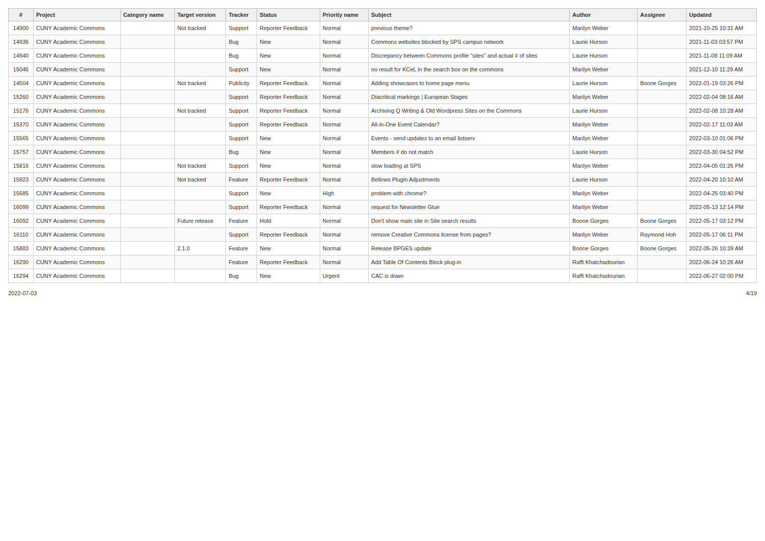| # | Project | Category name | Target version | Tracker | Status | Priority name | Subject | Author | Assignee | Updated |
| --- | --- | --- | --- | --- | --- | --- | --- | --- | --- | --- |
| 14900 | CUNY Academic Commons | | Not tracked | Support | Reporter Feedback | Normal | previous theme? | Marilyn Weber | | 2021-10-25 10:31 AM |
| 14936 | CUNY Academic Commons | | | Bug | New | Normal | Commons websites blocked by SPS campus network | Laurie Hurson | | 2021-11-03 03:57 PM |
| 14940 | CUNY Academic Commons | | | Bug | New | Normal | Discrepancy between Commons profile "sites" and actual # of sites | Laurie Hurson | | 2021-11-08 11:09 AM |
| 15045 | CUNY Academic Commons | | | Support | New | Normal | no result for KCeL in the search box on the commons | Marilyn Weber | | 2021-12-10 11:29 AM |
| 14504 | CUNY Academic Commons | | Not tracked | Publicity | Reporter Feedback | Normal | Adding showcases to home page menu | Laurie Hurson | Boone Gorges | 2022-01-19 03:26 PM |
| 15260 | CUNY Academic Commons | | | Support | Reporter Feedback | Normal | Diacritical markings / European Stages | Marilyn Weber | | 2022-02-04 08:16 AM |
| 15176 | CUNY Academic Commons | | Not tracked | Support | Reporter Feedback | Normal | Archiving Q Writing & Old Wordpress Sites on the Commons | Laurie Hurson | | 2022-02-08 10:28 AM |
| 15370 | CUNY Academic Commons | | | Support | Reporter Feedback | Normal | All-in-One Event Calendar? | Marilyn Weber | | 2022-02-17 11:03 AM |
| 15565 | CUNY Academic Commons | | | Support | New | Normal | Events - send updates to an email listserv | Marilyn Weber | | 2022-03-10 01:06 PM |
| 15757 | CUNY Academic Commons | | | Bug | New | Normal | Members # do not match | Laurie Hurson | | 2022-03-30 04:52 PM |
| 15816 | CUNY Academic Commons | | Not tracked | Support | New | Normal | slow loading at SPS | Marilyn Weber | | 2022-04-05 01:26 PM |
| 15923 | CUNY Academic Commons | | Not tracked | Feature | Reporter Feedback | Normal | Bellows Plugin Adjustments | Laurie Hurson | | 2022-04-20 10:10 AM |
| 15685 | CUNY Academic Commons | | | Support | New | High | problem with chrome? | Marilyn Weber | | 2022-04-25 03:40 PM |
| 16099 | CUNY Academic Commons | | | Support | Reporter Feedback | Normal | request for Newsletter Glue | Marilyn Weber | | 2022-05-13 12:14 PM |
| 16092 | CUNY Academic Commons | | Future release | Feature | Hold | Normal | Don't show main site in Site search results | Boone Gorges | Boone Gorges | 2022-05-17 03:12 PM |
| 16110 | CUNY Academic Commons | | | Support | Reporter Feedback | Normal | remove Creative Commons license from pages? | Marilyn Weber | Raymond Hoh | 2022-05-17 06:11 PM |
| 15883 | CUNY Academic Commons | | 2.1.0 | Feature | New | Normal | Release BPGES update | Boone Gorges | Boone Gorges | 2022-05-26 10:39 AM |
| 16290 | CUNY Academic Commons | | | Feature | Reporter Feedback | Normal | Add Table Of Contents Block plug-in | Raffi Khatchadourian | | 2022-06-24 10:26 AM |
| 16294 | CUNY Academic Commons | | | Bug | New | Urgent | CAC is down | Raffi Khatchadourian | | 2022-06-27 02:00 PM |
2022-07-03 4/19